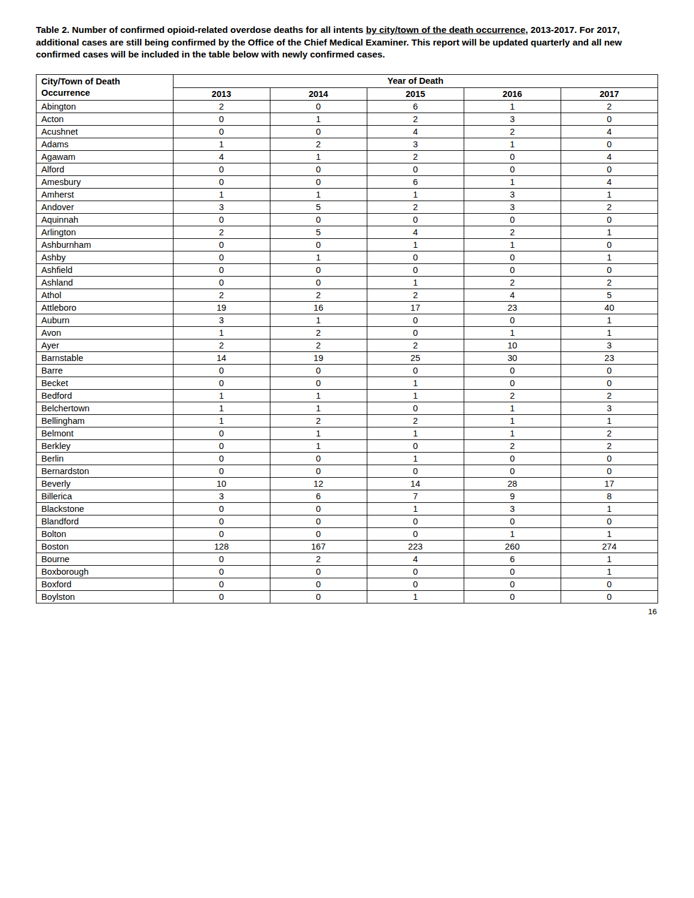Table 2. Number of confirmed opioid-related overdose deaths for all intents by city/town of the death occurrence, 2013-2017. For 2017, additional cases are still being confirmed by the Office of the Chief Medical Examiner. This report will be updated quarterly and all new confirmed cases will be included in the table below with newly confirmed cases.
| City/Town of Death Occurrence | Year of Death |
| --- | --- |
| 2013 | 2014 | 2015 | 2016 | 2017 |
| Abington | 2 | 0 | 6 | 1 | 2 |
| Acton | 0 | 1 | 2 | 3 | 0 |
| Acushnet | 0 | 0 | 4 | 2 | 4 |
| Adams | 1 | 2 | 3 | 1 | 0 |
| Agawam | 4 | 1 | 2 | 0 | 4 |
| Alford | 0 | 0 | 0 | 0 | 0 |
| Amesbury | 0 | 0 | 6 | 1 | 4 |
| Amherst | 1 | 1 | 1 | 3 | 1 |
| Andover | 3 | 5 | 2 | 3 | 2 |
| Aquinnah | 0 | 0 | 0 | 0 | 0 |
| Arlington | 2 | 5 | 4 | 2 | 1 |
| Ashburnham | 0 | 0 | 1 | 1 | 0 |
| Ashby | 0 | 1 | 0 | 0 | 1 |
| Ashfield | 0 | 0 | 0 | 0 | 0 |
| Ashland | 0 | 0 | 1 | 2 | 2 |
| Athol | 2 | 2 | 2 | 4 | 5 |
| Attleboro | 19 | 16 | 17 | 23 | 40 |
| Auburn | 3 | 1 | 0 | 0 | 1 |
| Avon | 1 | 2 | 0 | 1 | 1 |
| Ayer | 2 | 2 | 2 | 10 | 3 |
| Barnstable | 14 | 19 | 25 | 30 | 23 |
| Barre | 0 | 0 | 0 | 0 | 0 |
| Becket | 0 | 0 | 1 | 0 | 0 |
| Bedford | 1 | 1 | 1 | 2 | 2 |
| Belchertown | 1 | 1 | 0 | 1 | 3 |
| Bellingham | 1 | 2 | 2 | 1 | 1 |
| Belmont | 0 | 1 | 1 | 1 | 2 |
| Berkley | 0 | 1 | 0 | 2 | 2 |
| Berlin | 0 | 0 | 1 | 0 | 0 |
| Bernardston | 0 | 0 | 0 | 0 | 0 |
| Beverly | 10 | 12 | 14 | 28 | 17 |
| Billerica | 3 | 6 | 7 | 9 | 8 |
| Blackstone | 0 | 0 | 1 | 3 | 1 |
| Blandford | 0 | 0 | 0 | 0 | 0 |
| Bolton | 0 | 0 | 0 | 1 | 1 |
| Boston | 128 | 167 | 223 | 260 | 274 |
| Bourne | 0 | 2 | 4 | 6 | 1 |
| Boxborough | 0 | 0 | 0 | 0 | 1 |
| Boxford | 0 | 0 | 0 | 0 | 0 |
| Boylston | 0 | 0 | 1 | 0 | 0 |
16